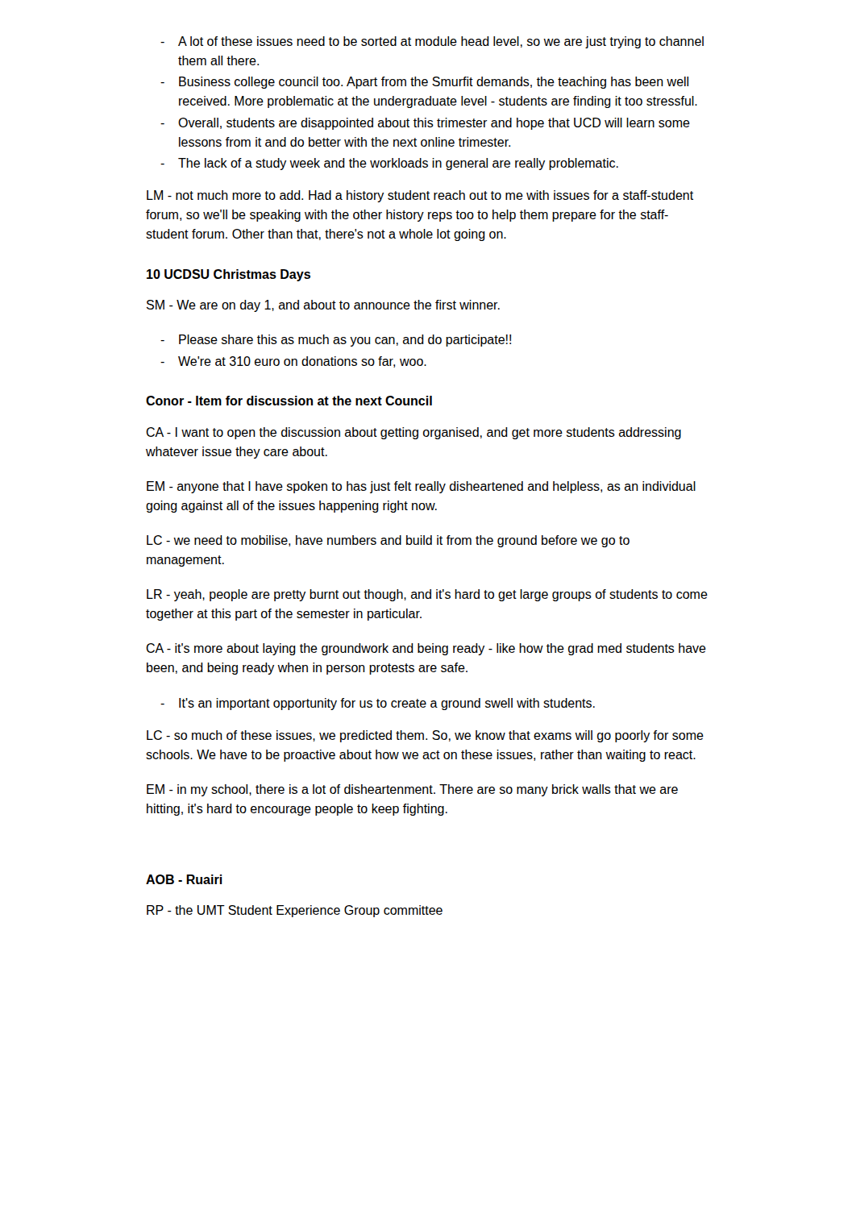A lot of these issues need to be sorted at module head level, so we are just trying to channel them all there.
Business college council too. Apart from the Smurfit demands, the teaching has been well received. More problematic at the undergraduate level - students are finding it too stressful.
Overall, students are disappointed about this trimester and hope that UCD will learn some lessons from it and do better with the next online trimester.
The lack of a study week and the workloads in general are really problematic.
LM - not much more to add. Had a history student reach out to me with issues for a staff-student forum, so we'll be speaking with the other history reps too to help them prepare for the staff-student forum. Other than that, there's not a whole lot going on.
10 UCDSU Christmas Days
SM - We are on day 1, and about to announce the first winner.
Please share this as much as you can, and do participate!!
We're at 310 euro on donations so far, woo.
Conor - Item for discussion at the next Council
CA - I want to open the discussion about getting organised, and get more students addressing whatever issue they care about.
EM - anyone that I have spoken to has just felt really disheartened and helpless, as an individual going against all of the issues happening right now.
LC - we need to mobilise, have numbers and build it from the ground before we go to management.
LR - yeah, people are pretty burnt out though, and it's hard to get large groups of students to come together at this part of the semester in particular.
CA - it's more about laying the groundwork and being ready - like how the grad med students have been, and being ready when in person protests are safe.
It's an important opportunity for us to create a ground swell with students.
LC - so much of these issues, we predicted them. So, we know that exams will go poorly for some schools. We have to be proactive about how we act on these issues, rather than waiting to react.
EM - in my school, there is a lot of disheartenment. There are so many brick walls that we are hitting, it's hard to encourage people to keep fighting.
AOB - Ruairi
RP - the UMT Student Experience Group committee